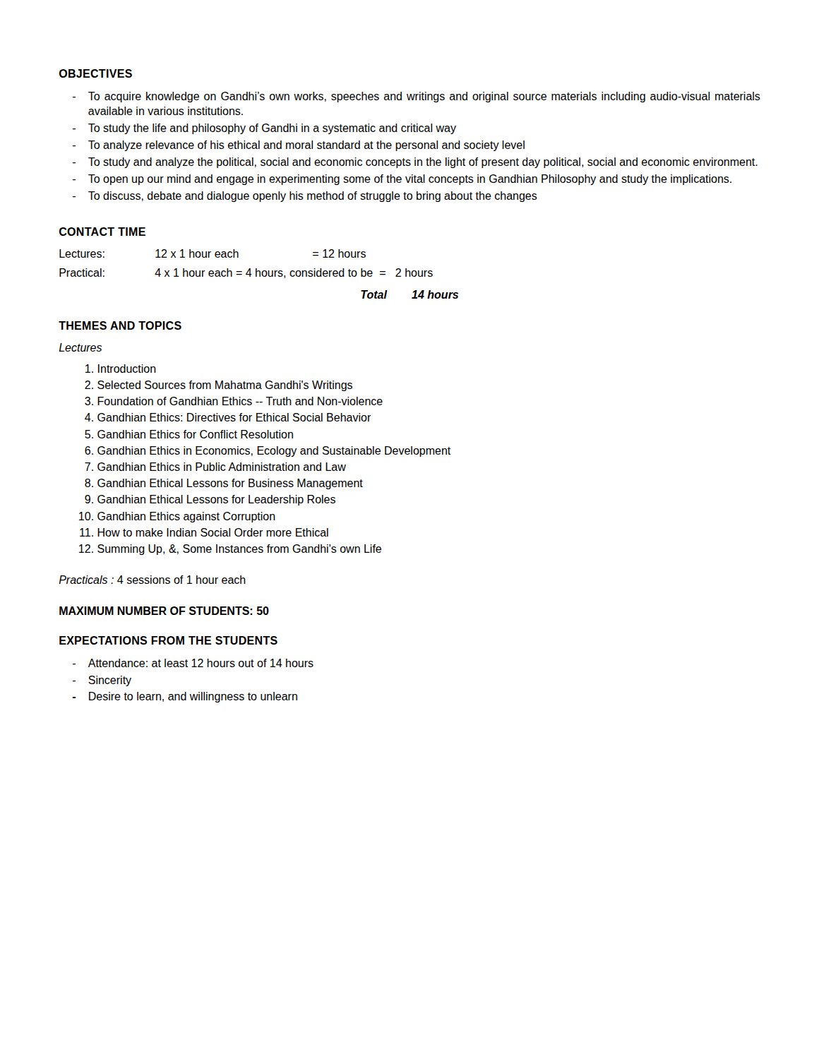OBJECTIVES
To acquire knowledge on Gandhi’s own works, speeches and writings and original source materials including audio-visual materials available in various institutions.
To study the life and philosophy of Gandhi in a systematic and critical way
To analyze relevance of his ethical and moral standard at the personal and society level
To study and analyze the political, social and economic concepts in the light of present day political, social and economic environment.
To open up our mind and engage in experimenting some of the vital concepts in Gandhian Philosophy and study the implications.
To discuss, debate and dialogue openly his method of struggle to bring about the changes
CONTACT TIME
Lectures: 12 x 1 hour each= 12 hours
Practical: 4 x 1 hour each = 4 hours, considered to be = 2 hours
Total 14 hours
THEMES AND TOPICS
Lectures
Introduction
Selected Sources from Mahatma Gandhi's Writings
Foundation of Gandhian Ethics -- Truth and Non-violence
Gandhian Ethics: Directives for Ethical Social Behavior
Gandhian Ethics for Conflict Resolution
Gandhian Ethics in Economics, Ecology and Sustainable Development
Gandhian Ethics in Public Administration and Law
Gandhian Ethical Lessons for Business Management
Gandhian Ethical Lessons for Leadership Roles
Gandhian Ethics against Corruption
How to make Indian Social Order more Ethical
Summing Up, &, Some Instances from Gandhi's own Life
Practicals : 4 sessions of 1 hour each
MAXIMUM NUMBER OF STUDENTS: 50
EXPECTATIONS FROM THE STUDENTS
Attendance: at least 12 hours out of 14 hours
Sincerity
Desire to learn, and willingness to unlearn